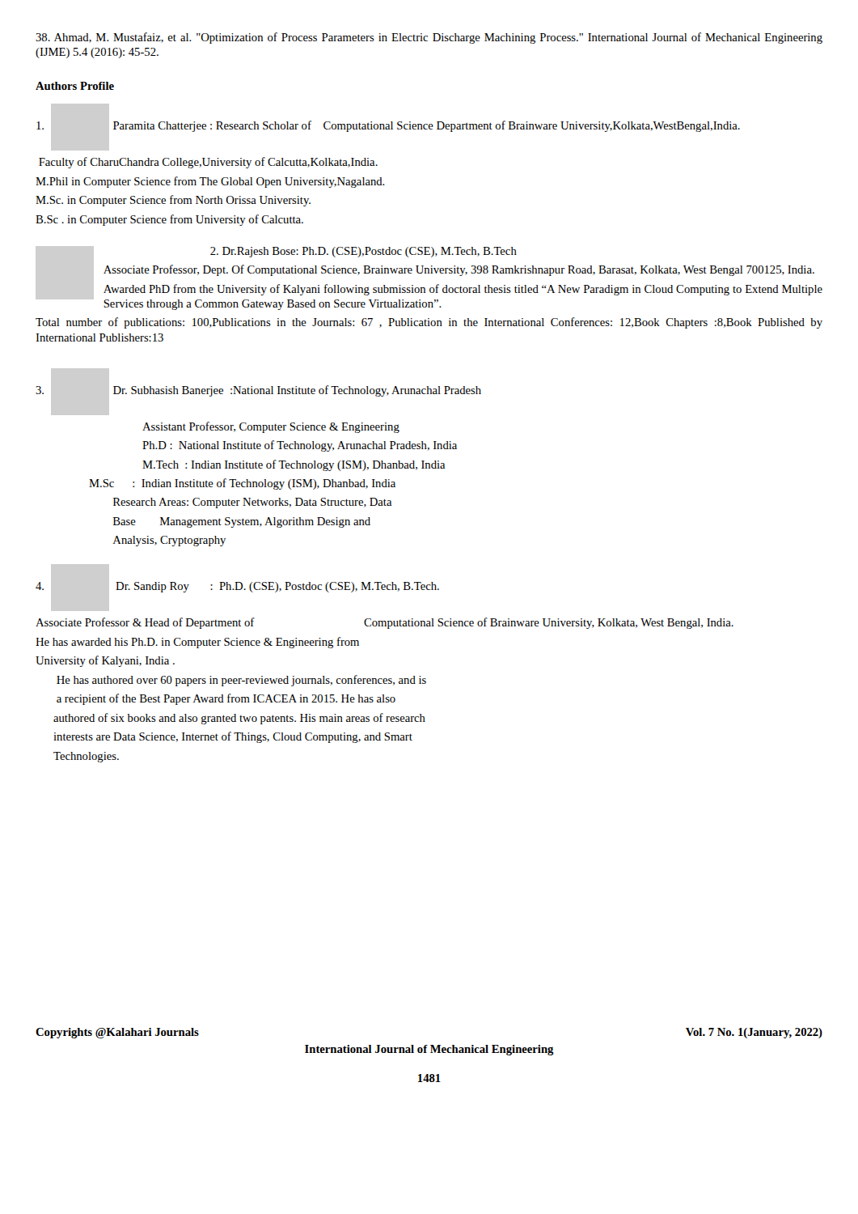38. Ahmad, M. Mustafaiz, et al. "Optimization of Process Parameters in Electric Discharge Machining Process." International Journal of Mechanical Engineering (IJME) 5.4 (2016): 45-52.
Authors Profile
1. Paramita Chatterjee : Research Scholar of Computational Science Department of Brainware University,Kolkata,WestBengal,India.
Faculty of CharuChandra College,University of Calcutta,Kolkata,India.
M.Phil in Computer Science from The Global Open University,Nagaland.
M.Sc. in Computer Science from North Orissa University.
B.Sc . in Computer Science from University of Calcutta.
2. Dr.Rajesh Bose: Ph.D. (CSE),Postdoc (CSE), M.Tech, B.Tech
Associate Professor, Dept. Of Computational Science, Brainware University, 398 Ramkrishnapur Road, Barasat, Kolkata, West Bengal 700125, India.
Awarded PhD from the University of Kalyani following submission of doctoral thesis titled “A New Paradigm in Cloud Computing to Extend Multiple Services through a Common Gateway Based on Secure Virtualization”.
Total number of publications: 100,Publications in the Journals: 67 , Publication in the International Conferences: 12,Book Chapters :8,Book Published by International Publishers:13
3. Dr. Subhasish Banerjee :National Institute of Technology, Arunachal Pradesh
Assistant Professor, Computer Science & Engineering
Ph.D : National Institute of Technology, Arunachal Pradesh, India
M.Tech : Indian Institute of Technology (ISM), Dhanbad, India
M.Sc : Indian Institute of Technology (ISM), Dhanbad, India
Research Areas: Computer Networks, Data Structure, Data
Base Management System, Algorithm Design and
Analysis, Cryptography
4. Dr. Sandip Roy : Ph.D. (CSE), Postdoc (CSE), M.Tech, B.Tech.
Associate Professor & Head of Department of Computational Science of Brainware University, Kolkata, West Bengal, India.
He has awarded his Ph.D. in Computer Science & Engineering from
University of Kalyani, India .
He has authored over 60 papers in peer-reviewed journals, conferences, and is
a recipient of the Best Paper Award from ICACEA in 2015. He has also
authored of six books and also granted two patents. His main areas of research
interests are Data Science, Internet of Things, Cloud Computing, and Smart
Technologies.
Copyrights @Kalahari Journals Vol. 7 No. 1(January, 2022)
International Journal of Mechanical Engineering
1481